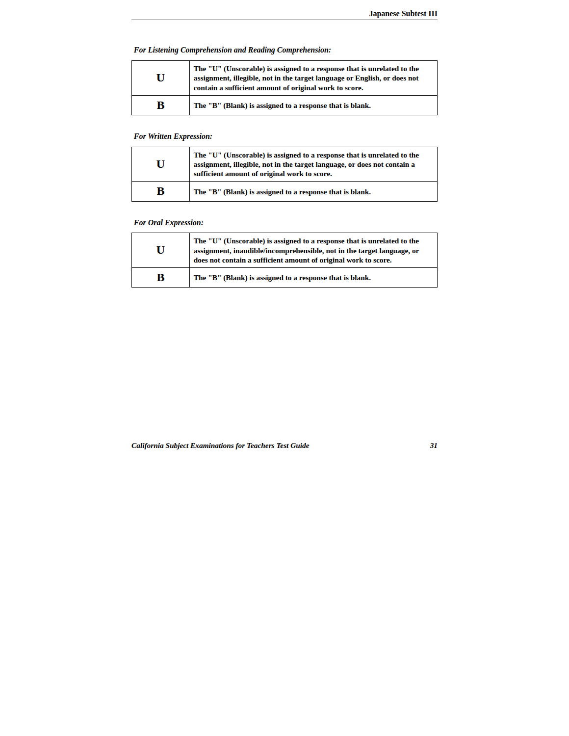Japanese Subtest III
For Listening Comprehension and Reading Comprehension:
| U | The "U" (Unscorable) is assigned to a response that is unrelated to the assignment, illegible, not in the target language or English, or does not contain a sufficient amount of original work to score. |
| B | The "B" (Blank) is assigned to a response that is blank. |
For Written Expression:
| U | The "U" (Unscorable) is assigned to a response that is unrelated to the assignment, illegible, not in the target language, or does not contain a sufficient amount of original work to score. |
| B | The "B" (Blank) is assigned to a response that is blank. |
For Oral Expression:
| U | The "U" (Unscorable) is assigned to a response that is unrelated to the assignment, inaudible/incomprehensible, not in the target language, or does not contain a sufficient amount of original work to score. |
| B | The "B" (Blank) is assigned to a response that is blank. |
California Subject Examinations for Teachers Test Guide 31